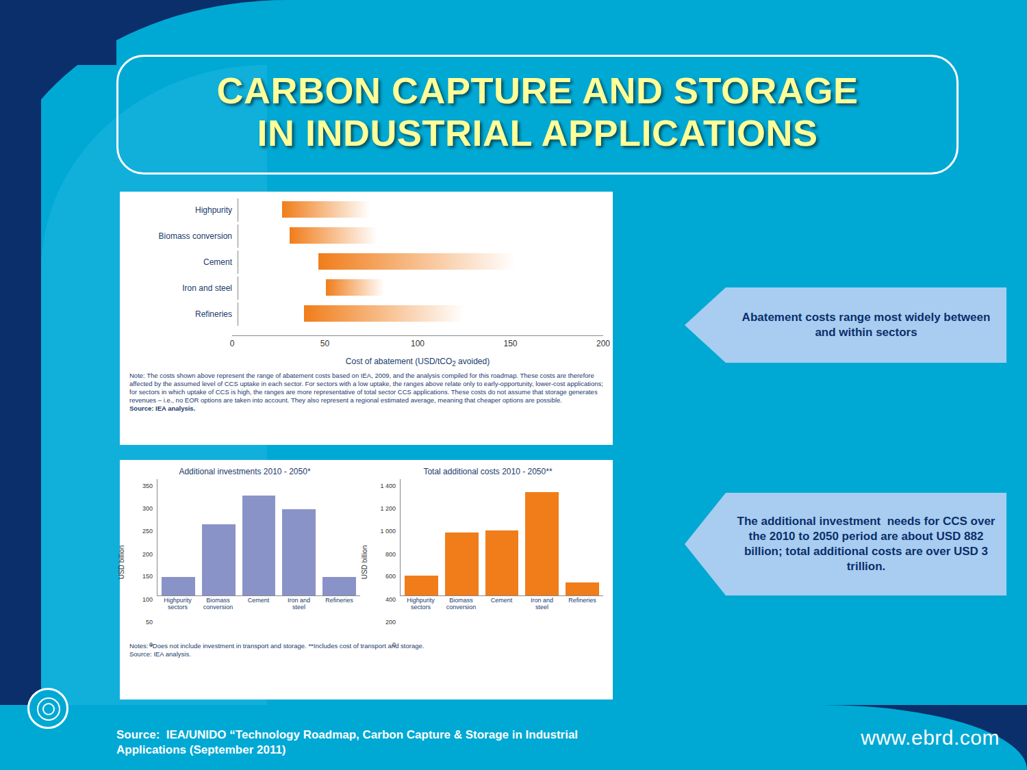CARBON CAPTURE AND STORAGE
IN INDUSTRIAL APPLICATIONS
Highpurity
Biomass conversion
Cement
Iron and steel
Refineries
0 50 100 150 200
Cost of abatement (USD/tCO2 avoided)
Note: The costs shown above represent the range of abatement costs based on IEA, 2009, and the analysis compiled for this roadmap. These costs are therefore affected by the assumed level of CCS uptake in each sector. For sectors with a low uptake, the ranges above relate only to early-opportunity, lower-cost applications; for sectors in which uptake of CCS is high, the ranges are more representative of total sector CCS applications. These costs do not assume that storage generates revenues – i.e., no EOR options are taken into account. They also represent a regional estimated average, meaning that cheaper options are possible.
Source: IEA analysis.
Additional investments 2010 - 2050*
USD billion
350 300 250 200 150 100 50 0
Highpurity
sectors
Biomass
conversion
Cement
Iron and
steel
Refineries
Total additional costs 2010 - 2050**
USD billion
1 400 1 200 1 000 800 600 400 200 0
Highpurity
sectors
Biomass
conversion
Cement
Iron and
steel
Refineries
Notes: *Does not include investment in transport and storage. **Includes cost of transport and storage.
Source: IEA analysis.
Abatement costs range most widely between and within sectors
The additional investment needs for CCS over the 2010 to 2050 period are about USD 882 billion; total additional costs are over USD 3 trillion.
Source: IEA/UNIDO “Technology Roadmap, Carbon Capture & Storage in Industrial Applications (September 2011)
www.ebrd.com